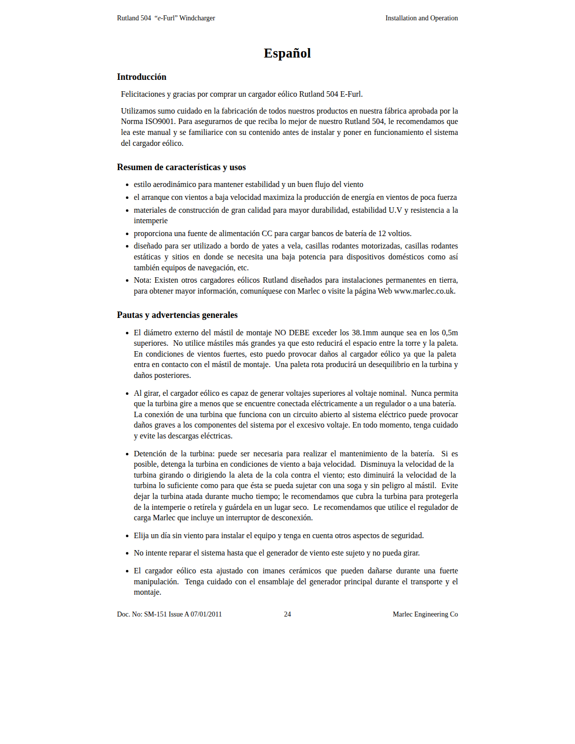Rutland 504 “e-Furl” Windcharger
Installation and Operation
Español
Introducción
Felicitaciones y gracias por comprar un cargador eólico Rutland 504 E-Furl.
Utilizamos sumo cuidado en la fabricación de todos nuestros productos en nuestra fábrica aprobada por la Norma ISO9001. Para asegurarnos de que reciba lo mejor de nuestro Rutland 504, le recomendamos que lea este manual y se familiarice con su contenido antes de instalar y poner en funcionamiento el sistema del cargador eólico.
Resumen de características y usos
estilo aerodinámico para mantener estabilidad y un buen flujo del viento
el arranque con vientos a baja velocidad maximiza la producción de energía en vientos de poca fuerza
materiales de construcción de gran calidad para mayor durabilidad, estabilidad U.V y resistencia a la intemperie
proporciona una fuente de alimentación CC para cargar bancos de batería de 12 voltios.
diseñado para ser utilizado a bordo de yates a vela, casillas rodantes motorizadas, casillas rodantes estáticas y sitios en donde se necesita una baja potencia para dispositivos domésticos como así también equipos de navegación, etc.
Nota: Existen otros cargadores eólicos Rutland diseñados para instalaciones permanentes en tierra, para obtener mayor información, comuníquese con Marlec o visite la página Web www.marlec.co.uk.
Pautas y advertencias generales
El diámetro externo del mástil de montaje NO DEBE exceder los 38.1mm aunque sea en los 0,5m superiores. No utilice mástiles más grandes ya que esto reducirá el espacio entre la torre y la paleta. En condiciones de vientos fuertes, esto puedo provocar daños al cargador eólico ya que la paleta entra en contacto con el mástil de montaje. Una paleta rota producirá un desequilibrio en la turbina y daños posteriores.
Al girar, el cargador eólico es capaz de generar voltajes superiores al voltaje nominal. Nunca permita que la turbina gire a menos que se encuentre conectada eléctricamente a un regulador o a una batería. La conexión de una turbina que funciona con un circuito abierto al sistema eléctrico puede provocar daños graves a los componentes del sistema por el excesivo voltaje. En todo momento, tenga cuidado y evite las descargas eléctricas.
Detención de la turbina: puede ser necesaria para realizar el mantenimiento de la batería. Si es posible, detenga la turbina en condiciones de viento a baja velocidad. Disminuya la velocidad de la turbina girando o dirigiendo la aleta de la cola contra el viento; esto diminuirá la velocidad de la turbina lo suficiente como para que ésta se pueda sujetar con una soga y sin peligro al mástil. Evite dejar la turbina atada durante mucho tiempo; le recomendamos que cubra la turbina para protegerla de la intemperie o retírela y guárdela en un lugar seco. Le recomendamos que utilice el regulador de carga Marlec que incluye un interruptor de desconexión.
Elija un día sin viento para instalar el equipo y tenga en cuenta otros aspectos de seguridad.
No intente reparar el sistema hasta que el generador de viento este sujeto y no pueda girar.
El cargador eólico esta ajustado con imanes cerámicos que pueden dañarse durante una fuerte manipulación. Tenga cuidado con el ensamblaje del generador principal durante el transporte y el montaje.
Doc. No: SM-151 Issue A 07/01/2011
24
Marlec Engineering Co